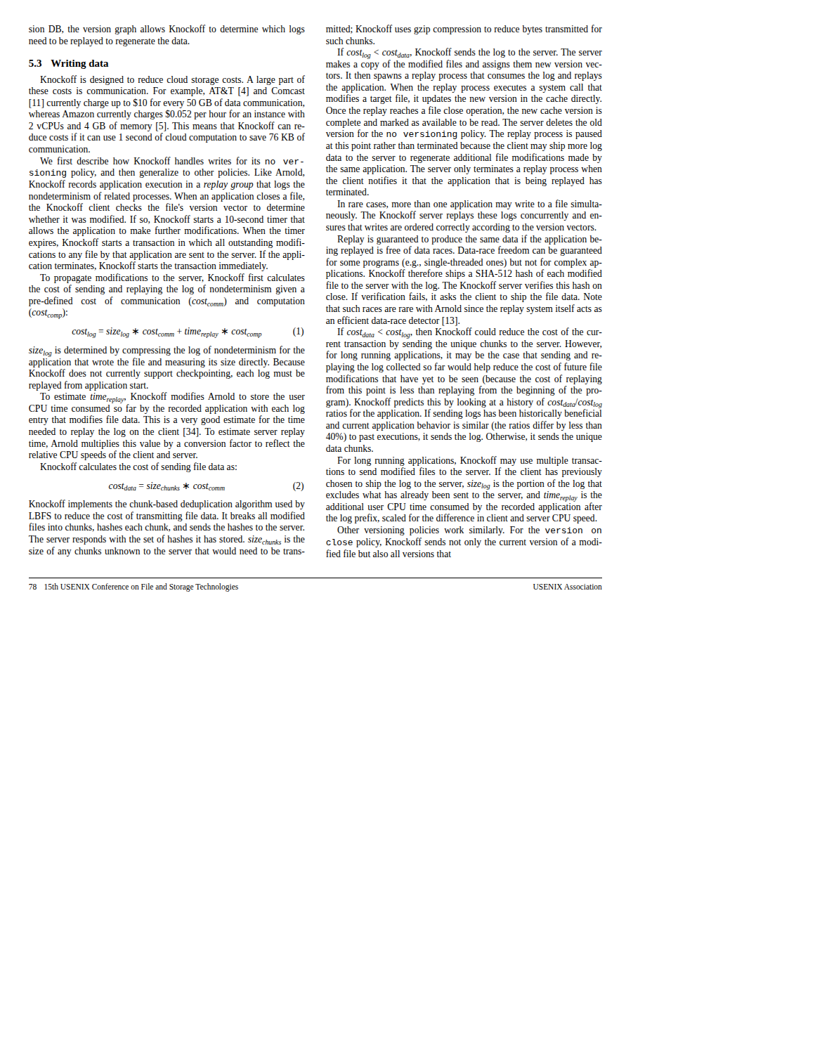sion DB, the version graph allows Knockoff to determine which logs need to be replayed to regenerate the data.
5.3 Writing data
Knockoff is designed to reduce cloud storage costs. A large part of these costs is communication. For example, AT&T [4] and Comcast [11] currently charge up to $10 for every 50 GB of data communication, whereas Amazon currently charges $0.052 per hour for an instance with 2 vCPUs and 4 GB of memory [5]. This means that Knockoff can reduce costs if it can use 1 second of cloud computation to save 76 KB of communication.
We first describe how Knockoff handles writes for its no versioning policy, and then generalize to other policies. Like Arnold, Knockoff records application execution in a replay group that logs the nondeterminism of related processes. When an application closes a file, the Knockoff client checks the file's version vector to determine whether it was modified. If so, Knockoff starts a 10-second timer that allows the application to make further modifications. When the timer expires, Knockoff starts a transaction in which all outstanding modifications to any file by that application are sent to the server. If the application terminates, Knockoff starts the transaction immediately.
To propagate modifications to the server, Knockoff first calculates the cost of sending and replaying the log of nondeterminism given a pre-defined cost of communication (costcomm) and computation (costcomp):
costlog = sizelog ∗ costcomm + timereplay ∗ costcomp (1)
sizelog is determined by compressing the log of nondeterminism for the application that wrote the file and measuring its size directly. Because Knockoff does not currently support checkpointing, each log must be replayed from application start.
To estimate timereplay, Knockoff modifies Arnold to store the user CPU time consumed so far by the recorded application with each log entry that modifies file data. This is a very good estimate for the time needed to replay the log on the client [34]. To estimate server replay time, Arnold multiplies this value by a conversion factor to reflect the relative CPU speeds of the client and server.
Knockoff calculates the cost of sending file data as:
costdata = sizechunks ∗ costcomm (2)
Knockoff implements the chunk-based deduplication algorithm used by LBFS to reduce the cost of transmitting file data. It breaks all modified files into chunks, hashes each chunk, and sends the hashes to the server. The server responds with the set of hashes it has stored. sizechunks is the size of any chunks unknown to the server that would need to be transmitted; Knockoff uses gzip compression to reduce bytes transmitted for such chunks.
If costlog < costdata, Knockoff sends the log to the server. The server makes a copy of the modified files and assigns them new version vectors. It then spawns a replay process that consumes the log and replays the application. When the replay process executes a system call that modifies a target file, it updates the new version in the cache directly. Once the replay reaches a file close operation, the new cache version is complete and marked as available to be read. The server deletes the old version for the no versioning policy. The replay process is paused at this point rather than terminated because the client may ship more log data to the server to regenerate additional file modifications made by the same application. The server only terminates a replay process when the client notifies it that the application that is being replayed has terminated.
In rare cases, more than one application may write to a file simultaneously. The Knockoff server replays these logs concurrently and ensures that writes are ordered correctly according to the version vectors.
Replay is guaranteed to produce the same data if the application being replayed is free of data races. Data-race freedom can be guaranteed for some programs (e.g., single-threaded ones) but not for complex applications. Knockoff therefore ships a SHA-512 hash of each modified file to the server with the log. The Knockoff server verifies this hash on close. If verification fails, it asks the client to ship the file data. Note that such races are rare with Arnold since the replay system itself acts as an efficient data-race detector [13].
If costdata < costlog, then Knockoff could reduce the cost of the current transaction by sending the unique chunks to the server. However, for long running applications, it may be the case that sending and replaying the log collected so far would help reduce the cost of future file modifications that have yet to be seen (because the cost of replaying from this point is less than replaying from the beginning of the program). Knockoff predicts this by looking at a history of costdata/costlog ratios for the application. If sending logs has been historically beneficial and current application behavior is similar (the ratios differ by less than 40%) to past executions, it sends the log. Otherwise, it sends the unique data chunks.
For long running applications, Knockoff may use multiple transactions to send modified files to the server. If the client has previously chosen to ship the log to the server, sizelog is the portion of the log that excludes what has already been sent to the server, and timereplay is the additional user CPU time consumed by the recorded application after the log prefix, scaled for the difference in client and server CPU speed.
Other versioning policies work similarly. For the version on close policy, Knockoff sends not only the current version of a modified file but also all versions that
7815th USENIX Conference on File and Storage Technologies
USENIX Association